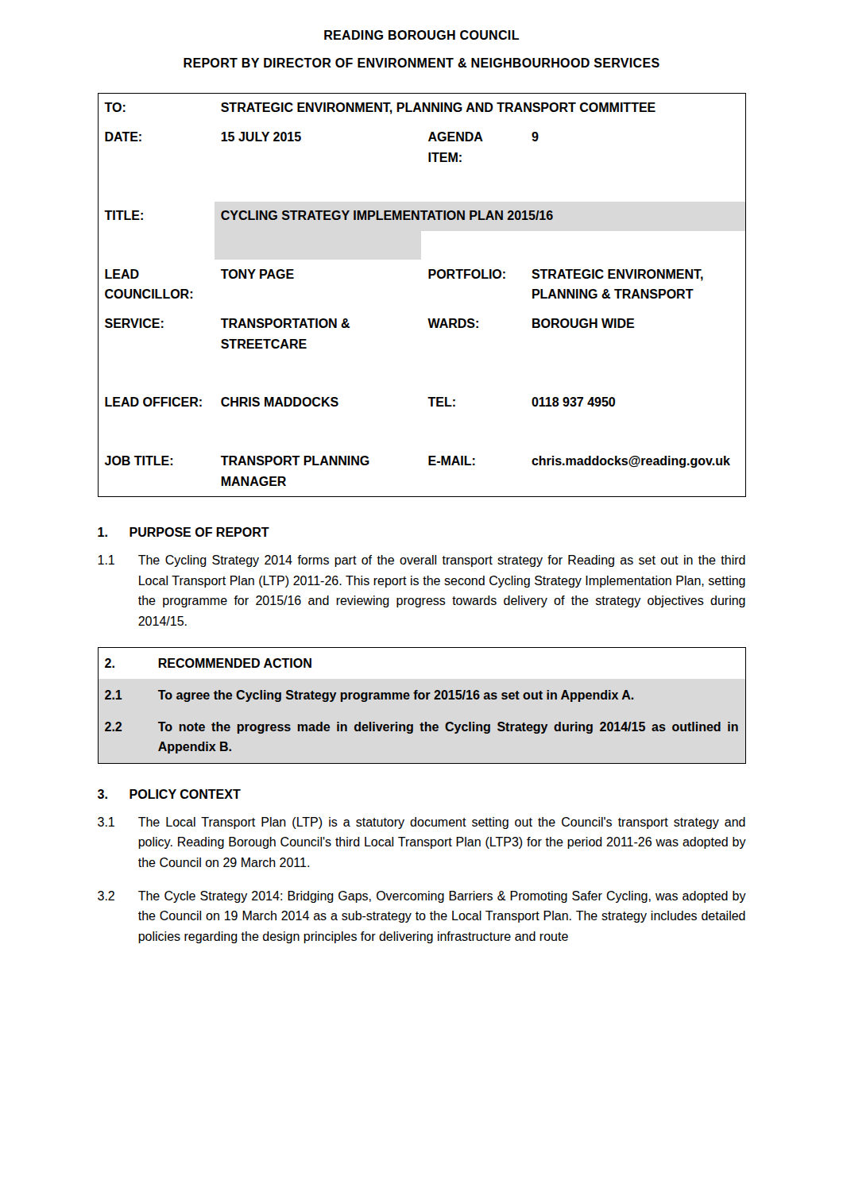READING BOROUGH COUNCIL
REPORT BY DIRECTOR OF ENVIRONMENT & NEIGHBOURHOOD SERVICES
| TO: | STRATEGIC ENVIRONMENT, PLANNING AND TRANSPORT COMMITTEE |
| DATE: | 15 JULY 2015 | AGENDA ITEM: | 9 |
| TITLE: | CYCLING STRATEGY IMPLEMENTATION PLAN 2015/16 |
| LEAD COUNCILLOR: | TONY PAGE | PORTFOLIO: | STRATEGIC ENVIRONMENT, PLANNING & TRANSPORT |
| SERVICE: | TRANSPORTATION & STREETCARE | WARDS: | BOROUGH WIDE |
| LEAD OFFICER: | CHRIS MADDOCKS | TEL: | 0118 937 4950 |
| JOB TITLE: | TRANSPORT PLANNING MANAGER | E-MAIL: | chris.maddocks@reading.gov.uk |
1. PURPOSE OF REPORT
1.1
The Cycling Strategy 2014 forms part of the overall transport strategy for Reading as set out in the third Local Transport Plan (LTP) 2011-26. This report is the second Cycling Strategy Implementation Plan, setting the programme for 2015/16 and reviewing progress towards delivery of the strategy objectives during 2014/15.
| 2. | RECOMMENDED ACTION |
| 2.1 | To agree the Cycling Strategy programme for 2015/16 as set out in Appendix A. |
| 2.2 | To note the progress made in delivering the Cycling Strategy during 2014/15 as outlined in Appendix B. |
3. POLICY CONTEXT
3.1
The Local Transport Plan (LTP) is a statutory document setting out the Council's transport strategy and policy. Reading Borough Council's third Local Transport Plan (LTP3) for the period 2011-26 was adopted by the Council on 29 March 2011.
3.2
The Cycle Strategy 2014: Bridging Gaps, Overcoming Barriers & Promoting Safer Cycling, was adopted by the Council on 19 March 2014 as a sub-strategy to the Local Transport Plan. The strategy includes detailed policies regarding the design principles for delivering infrastructure and route